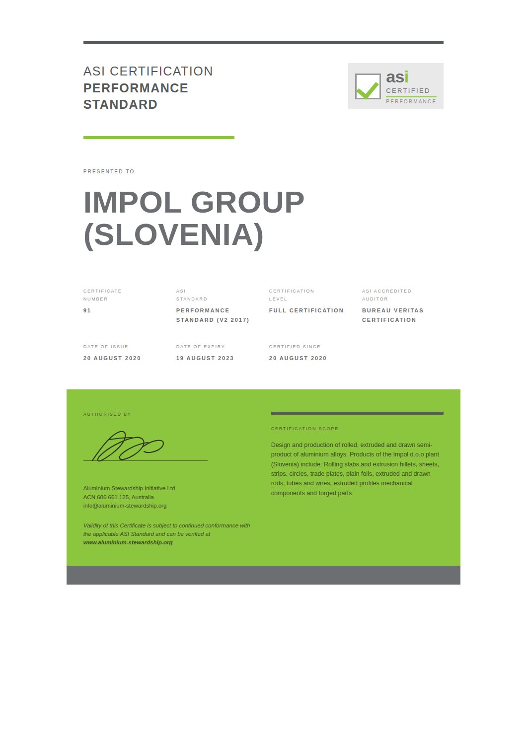ASI Certification Performance Standard
asi
CERTIFIED PERFORMANCE
Presented to
IMPOL GROUP (SLOVENIA)
Certificate
Number
91
ASI
Standard
Performance Standard (V2 2017)
Certification
Level
Full Certification
ASI Accredited
Auditor
Bureau Veritas Certification
Date of Issue
20 August 2020
Date of Expiry
19 August 2023
Certified Since
20 August 2020
Authorised by
Aluminium Stewardship Initiative Ltd
ACN 606 661 125, Australia
info@aluminium-stewardship.org
Validity of this Certificate is subject to continued conformance with the applicable ASI Standard and can be verified at
www.aluminium-stewardship.org
Certification Scope
Design and production of rolled, extruded and drawn semi-product of aluminium alloys. Products of the Impol d.o.o plant (Slovenia) include: Rolling slabs and extrusion billets, sheets, strips, circles, trade plates, plain foils, extruded and drawn rods, tubes and wires, extruded profiles mechanical components and forged parts.